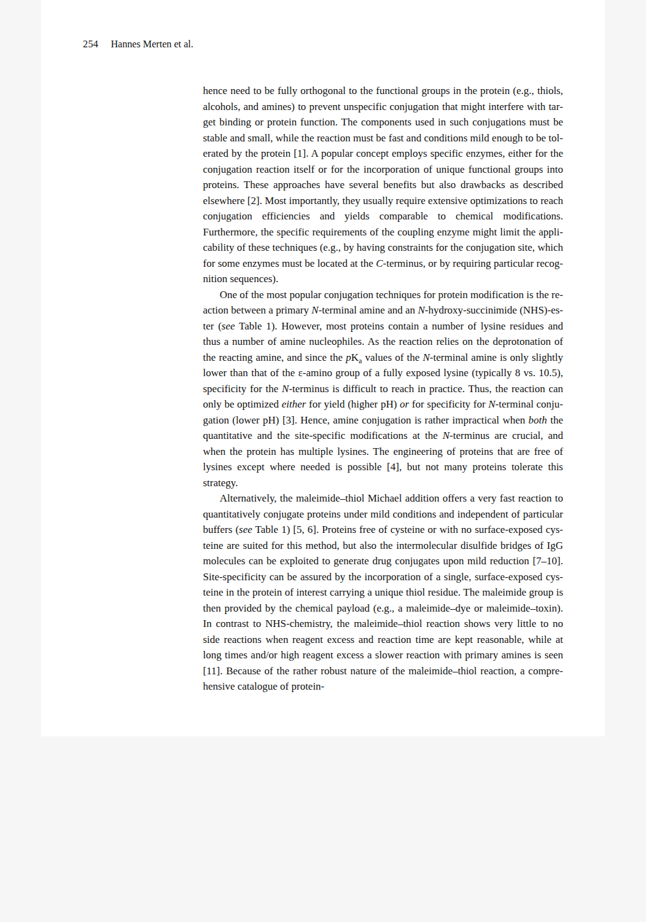254 Hannes Merten et al.
hence need to be fully orthogonal to the functional groups in the protein (e.g., thiols, alcohols, and amines) to prevent unspecific conjugation that might interfere with target binding or protein function. The components used in such conjugations must be stable and small, while the reaction must be fast and conditions mild enough to be tolerated by the protein [1]. A popular concept employs specific enzymes, either for the conjugation reaction itself or for the incorporation of unique functional groups into proteins. These approaches have several benefits but also drawbacks as described elsewhere [2]. Most importantly, they usually require extensive optimizations to reach conjugation efficiencies and yields comparable to chemical modifications. Furthermore, the specific requirements of the coupling enzyme might limit the applicability of these techniques (e.g., by having constraints for the conjugation site, which for some enzymes must be located at the C-terminus, or by requiring particular recognition sequences).
One of the most popular conjugation techniques for protein modification is the reaction between a primary N-terminal amine and an N-hydroxy-succinimide (NHS)-ester (see Table 1). However, most proteins contain a number of lysine residues and thus a number of amine nucleophiles. As the reaction relies on the deprotonation of the reacting amine, and since the p Ka values of the N-terminal amine is only slightly lower than that of the ε-amino group of a fully exposed lysine (typically 8 vs. 10.5), specificity for the N-terminus is difficult to reach in practice. Thus, the reaction can only be optimized either for yield (higher pH) or for specificity for N-terminal conjugation (lower pH) [3]. Hence, amine conjugation is rather impractical when both the quantitative and the site-specific modifications at the N-terminus are crucial, and when the protein has multiple lysines. The engineering of proteins that are free of lysines except where needed is possible [4], but not many proteins tolerate this strategy.
Alternatively, the maleimide–thiol Michael addition offers a very fast reaction to quantitatively conjugate proteins under mild conditions and independent of particular buffers (see Table 1) [5, 6]. Proteins free of cysteine or with no surface-exposed cysteine are suited for this method, but also the intermolecular disulfide bridges of IgG molecules can be exploited to generate drug conjugates upon mild reduction [7–10]. Site-specificity can be assured by the incorporation of a single, surface-exposed cysteine in the protein of interest carrying a unique thiol residue. The maleimide group is then provided by the chemical payload (e.g., a maleimide–dye or maleimide–toxin). In contrast to NHS-chemistry, the maleimide–thiol reaction shows very little to no side reactions when reagent excess and reaction time are kept reasonable, while at long times and/or high reagent excess a slower reaction with primary amines is seen [11]. Because of the rather robust nature of the maleimide–thiol reaction, a comprehensive catalogue of protein-